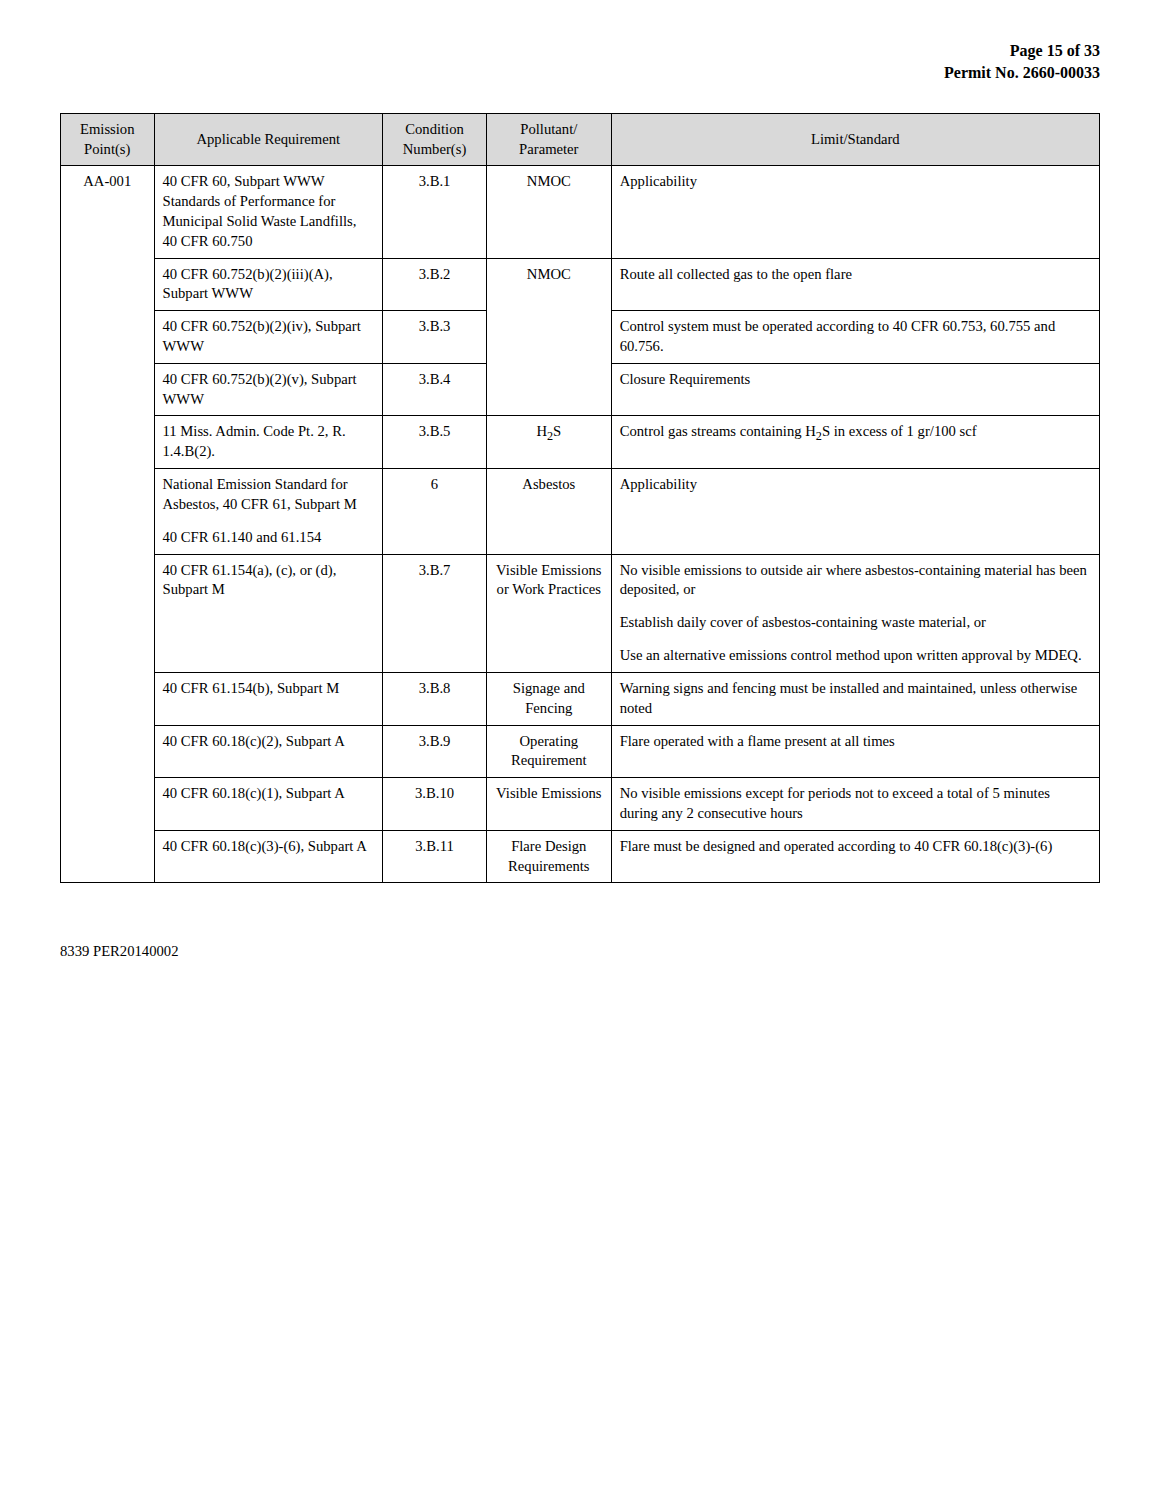Page 15 of 33
Permit No. 2660-00033
| Emission Point(s) | Applicable Requirement | Condition Number(s) | Pollutant/ Parameter | Limit/Standard |
| --- | --- | --- | --- | --- |
| AA-001 | 40 CFR 60, Subpart WWW Standards of Performance for Municipal Solid Waste Landfills, 40 CFR 60.750 | 3.B.1 | NMOC | Applicability |
| 40 CFR 60.752(b)(2)(iii)(A), Subpart WWW | 3.B.2 | NMOC | Route all collected gas to the open flare |
| 40 CFR 60.752(b)(2)(iv), Subpart WWW | 3.B.3 | Control system must be operated according to 40 CFR 60.753, 60.755 and 60.756. |
| 40 CFR 60.752(b)(2)(v), Subpart WWW | 3.B.4 | Closure Requirements |
| 11 Miss. Admin. Code Pt. 2, R. 1.4.B(2). | 3.B.5 | H 2 S | Control gas streams containing H 2 S in excess of 1 gr/100 scf |
| National Emission Standard for Asbestos, 40 CFR 61, Subpart M 40 CFR 61.140 and 61.154 | 6 | Asbestos | Applicability |
| 40 CFR 61.154(a), (c), or (d), Subpart M | 3.B.7 | Visible Emissions or Work Practices | No visible emissions to outside air where asbestos-containing material has been deposited, or Establish daily cover of asbestos-containing waste material, or Use an alternative emissions control method upon written approval by MDEQ. |
| 40 CFR 61.154(b), Subpart M | 3.B.8 | Signage and Fencing | Warning signs and fencing must be installed and maintained, unless otherwise noted |
| 40 CFR 60.18(c)(2), Subpart A | 3.B.9 | Operating Requirement | Flare operated with a flame present at all times |
| 40 CFR 60.18(c)(1), Subpart A | 3.B.10 | Visible Emissions | No visible emissions except for periods not to exceed a total of 5 minutes during any 2 consecutive hours |
| 40 CFR 60.18(c)(3)-(6), Subpart A | 3.B.11 | Flare Design Requirements | Flare must be designed and operated according to 40 CFR 60.18(c)(3)-(6) |
8339 PER20140002